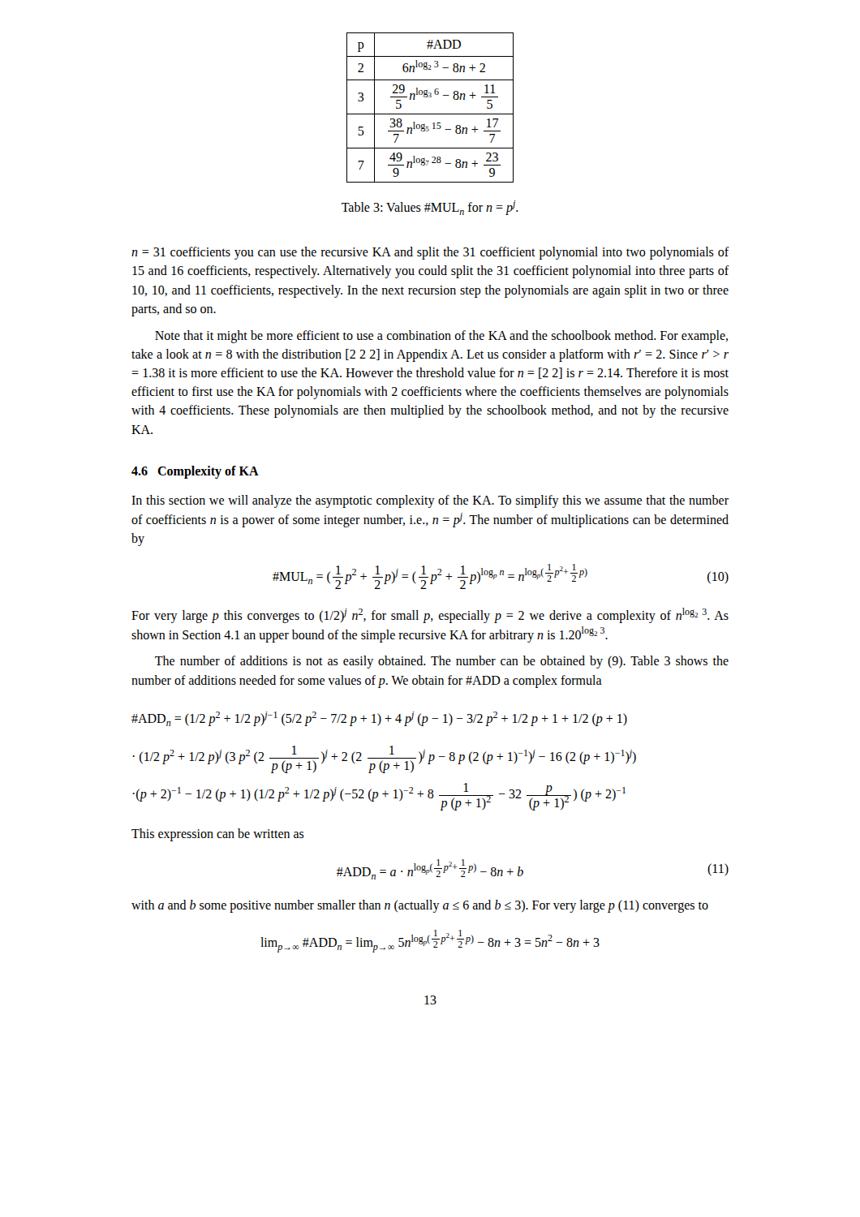| p | #ADD |
| --- | --- |
| 2 | 6 n log 2 3 − 8 n + 2 |
| 3 | 29 5 n log 3 6 − 8 n + 11 5 |
| 5 | 38 7 n log 5 15 − 8 n + 17 7 |
| 7 | 49 9 n log 7 28 − 8 n + 23 9 |
Table 3: Values #MULn for n = pj.
n = 31 coefficients you can use the recursive KA and split the 31 coefficient polynomial into two polynomials of 15 and 16 coefficients, respectively. Alternatively you could split the 31 coefficient polynomial into three parts of 10, 10, and 11 coefficients, respectively. In the next recursion step the polynomials are again split in two or three parts, and so on.
Note that it might be more efficient to use a combination of the KA and the schoolbook method. For example, take a look at n = 8 with the distribution [2 2 2] in Appendix A. Let us consider a platform with r′ = 2. Since r′ > r = 1.38 it is more efficient to use the KA. However the threshold value for n = [2 2] is r = 2.14. Therefore it is most efficient to first use the KA for polynomials with 2 coefficients where the coefficients themselves are polynomials with 4 coefficients. These polynomials are then multiplied by the schoolbook method, and not by the recursive KA.
4.6 Complexity of KA
In this section we will analyze the asymptotic complexity of the KA. To simplify this we assume that the number of coefficients n is a power of some integer number, i.e., n = pj. The number of multiplications can be determined by
#MULn = (12 p2 + 12 p)j = (12 p2 + 12 p)logp n = nlogp(12 p2+12 p)
(10)
For very large p this converges to (1/2)j n2, for small p, especially p = 2 we derive a complexity of nlog2 3. As shown in Section 4.1 an upper bound of the simple recursive KA for arbitrary n is 1.20log2 3.
The number of additions is not as easily obtained. The number can be obtained by (9). Table 3 shows the number of additions needed for some values of p. We obtain for #ADD a complex formula
#ADDn = (1/2 p2 + 1/2 p)j−1 (5/2 p2 − 7/2 p + 1) + 4 pj (p − 1) − 3/2 p2 + 1/2 p + 1 + 1/2 (p + 1) · (1/2 p2 + 1/2 p)j (3 p2 (2 1 p (p + 1))j + 2 (2 1 p (p + 1))j p − 8 p (2 (p + 1)−1)j − 16 (2 (p + 1)−1)j) ·(p + 2)−1 − 1/2 (p + 1) (1/2 p2 + 1/2 p)j (−52 (p + 1)−2 + 8 1 p (p + 1)2 − 32 p(p + 1)2) (p + 2)−1
This expression can be written as
#ADDn = a · nlogp(12 p2+12 p) − 8n + b
(11)
with a and b some positive number smaller than n (actually a ≤ 6 and b ≤ 3). For very large p (11) converges to
limp→∞ #ADDn = limp→∞ 5nlogp(12 p2+12 p) − 8n + 3 = 5n2 − 8n + 3
13